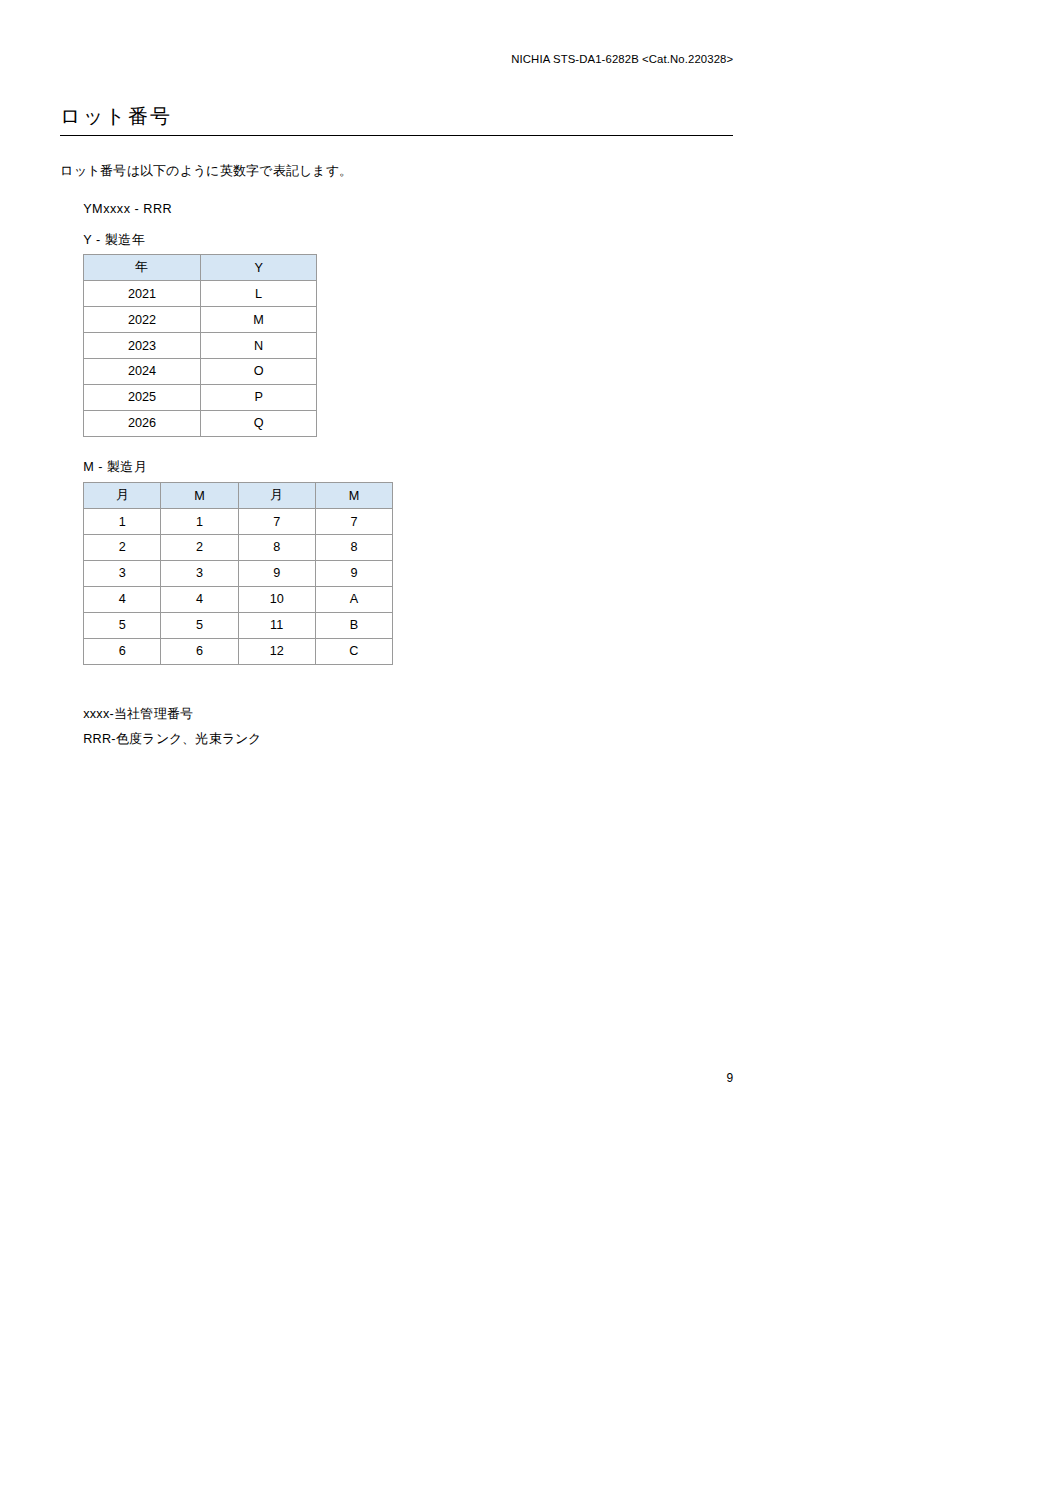NICHIA STS-DA1-6282B <Cat.No.220328>
ロット番号
ロット番号は以下のように英数字で表記します。
YMxxxx - RRR
Y - 製造年
| 年 | Y |
| --- | --- |
| 2021 | L |
| 2022 | M |
| 2023 | N |
| 2024 | O |
| 2025 | P |
| 2026 | Q |
M - 製造月
| 月 | M | 月 | M |
| --- | --- | --- | --- |
| 1 | 1 | 7 | 7 |
| 2 | 2 | 8 | 8 |
| 3 | 3 | 9 | 9 |
| 4 | 4 | 10 | A |
| 5 | 5 | 11 | B |
| 6 | 6 | 12 | C |
xxxx-当社管理番号
RRR-色度ランク、光束ランク
9